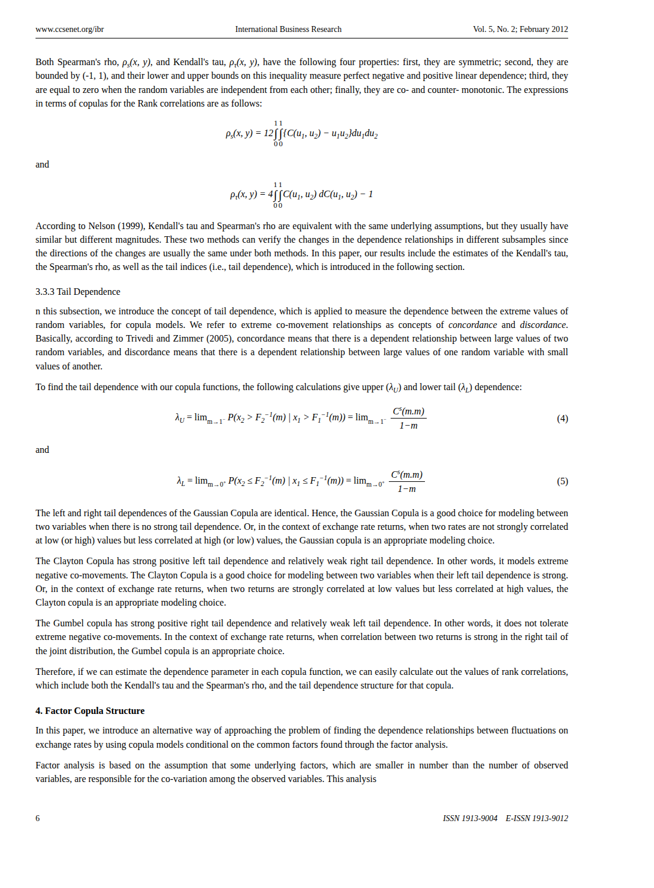www.ccsenet.org/ibr
International Business Research
Vol. 5, No. 2; February 2012
Both Spearman's rho, ρs(x, y), and Kendall's tau, ρτ(x, y), have the following four properties: first, they are symmetric; second, they are bounded by (-1, 1), and their lower and upper bounds on this inequality measure perfect negative and positive linear dependence; third, they are equal to zero when the random variables are independent from each other; finally, they are co- and counter- monotonic. The expressions in terms of copulas for the Rank correlations are as follows:
ρs(x, y) = 121∫01∫0{C(u1, u2) − u1u2}du1du2
and
ρτ(x, y) = 41∫01∫0 C(u1, u2) dC(u1, u2) − 1
According to Nelson (1999), Kendall's tau and Spearman's rho are equivalent with the same underlying assumptions, but they usually have similar but different magnitudes. These two methods can verify the changes in the dependence relationships in different subsamples since the directions of the changes are usually the same under both methods. In this paper, our results include the estimates of the Kendall's tau, the Spearman's rho, as well as the tail indices (i.e., tail dependence), which is introduced in the following section.
3.3.3 Tail Dependence
n this subsection, we introduce the concept of tail dependence, which is applied to measure the dependence between the extreme values of random variables, for copula models. We refer to extreme co-movement relationships as concepts of concordance and discordance. Basically, according to Trivedi and Zimmer (2005), concordance means that there is a dependent relationship between large values of two random variables, and discordance means that there is a dependent relationship between large values of one random variable with small values of another.
To find the tail dependence with our copula functions, the following calculations give upper (λU) and lower tail (λL) dependence:
λU = limm→1− P(x2 > F2−1(m) | x1 > F1−1(m)) = limm→1− Cs(m.m) 1−m (4)
and
λL = limm→0+ P(x2 ≤ F2−1(m) | x1 ≤ F1−1(m)) = limm→0+ Cs(m.m) 1−m (5)
The left and right tail dependences of the Gaussian Copula are identical. Hence, the Gaussian Copula is a good choice for modeling between two variables when there is no strong tail dependence. Or, in the context of exchange rate returns, when two rates are not strongly correlated at low (or high) values but less correlated at high (or low) values, the Gaussian copula is an appropriate modeling choice.
The Clayton Copula has strong positive left tail dependence and relatively weak right tail dependence. In other words, it models extreme negative co-movements. The Clayton Copula is a good choice for modeling between two variables when their left tail dependence is strong. Or, in the context of exchange rate returns, when two returns are strongly correlated at low values but less correlated at high values, the Clayton copula is an appropriate modeling choice.
The Gumbel copula has strong positive right tail dependence and relatively weak left tail dependence. In other words, it does not tolerate extreme negative co-movements. In the context of exchange rate returns, when correlation between two returns is strong in the right tail of the joint distribution, the Gumbel copula is an appropriate choice.
Therefore, if we can estimate the dependence parameter in each copula function, we can easily calculate out the values of rank correlations, which include both the Kendall's tau and the Spearman's rho, and the tail dependence structure for that copula.
4. Factor Copula Structure
In this paper, we introduce an alternative way of approaching the problem of finding the dependence relationships between fluctuations on exchange rates by using copula models conditional on the common factors found through the factor analysis.
Factor analysis is based on the assumption that some underlying factors, which are smaller in number than the number of observed variables, are responsible for the co-variation among the observed variables. This analysis
6
ISSN 1913-9004 E-ISSN 1913-9012